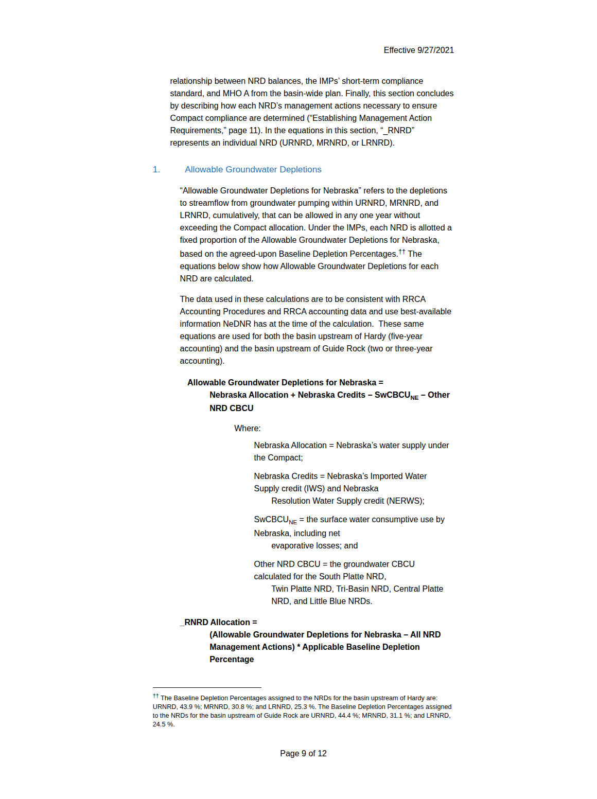Effective 9/27/2021
relationship between NRD balances, the IMPs’ short-term compliance standard, and MHO A from the basin-wide plan. Finally, this section concludes by describing how each NRD’s management actions necessary to ensure Compact compliance are determined (“Establishing Management Action Requirements,” page 11). In the equations in this section, “_RNRD” represents an individual NRD (URNRD, MRNRD, or LRNRD).
1. Allowable Groundwater Depletions
“Allowable Groundwater Depletions for Nebraska” refers to the depletions to streamflow from groundwater pumping within URNRD, MRNRD, and LRNRD, cumulatively, that can be allowed in any one year without exceeding the Compact allocation. Under the IMPs, each NRD is allotted a fixed proportion of the Allowable Groundwater Depletions for Nebraska, based on the agreed-upon Baseline Depletion Percentages.†† The equations below show how Allowable Groundwater Depletions for each NRD are calculated.
The data used in these calculations are to be consistent with RRCA Accounting Procedures and RRCA accounting data and use best-available information NeDNR has at the time of the calculation. These same equations are used for both the basin upstream of Hardy (five-year accounting) and the basin upstream of Guide Rock (two or three-year accounting).
Allowable Groundwater Depletions for Nebraska =
Nebraska Allocation + Nebraska Credits – SwCBCUNE – Other NRD CBCU
Where:
Nebraska Allocation = Nebraska’s water supply under the Compact;
Nebraska Credits = Nebraska’s Imported Water Supply credit (IWS) and NebraskaResolution Water Supply credit (NERWS);
SwCBCUNE = the surface water consumptive use by Nebraska, including netevaporative losses; and
Other NRD CBCU = the groundwater CBCU calculated for the South Platte NRD,Twin Platte NRD, Tri-Basin NRD, Central Platte NRD, and Little Blue NRDs.
_RNRD Allocation =
(Allowable Groundwater Depletions for Nebraska – All NRD Management Actions) * Applicable Baseline Depletion Percentage
†† The Baseline Depletion Percentages assigned to the NRDs for the basin upstream of Hardy are: URNRD, 43.9 %; MRNRD, 30.8 %; and LRNRD, 25.3 %. The Baseline Depletion Percentages assigned to the NRDs for the basin upstream of Guide Rock are URNRD, 44.4 %; MRNRD, 31.1 %; and LRNRD, 24.5 %.
Page 9 of 12